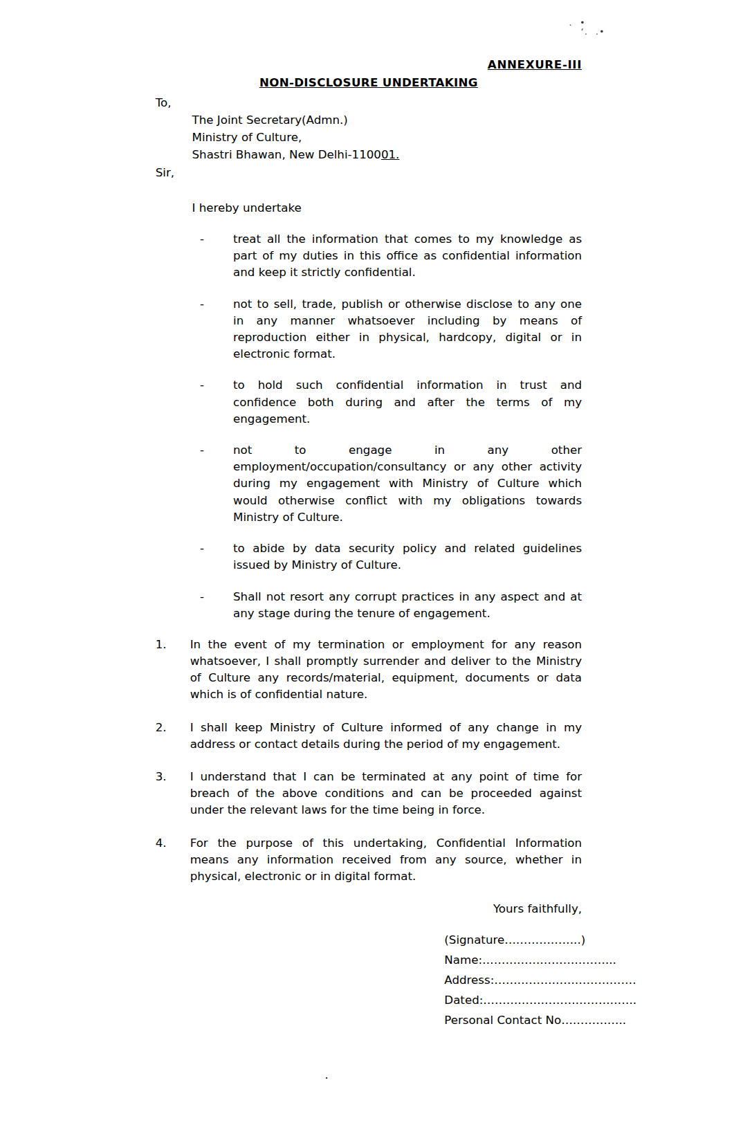. • ‘. .•
ANNEXURE-III
NON-DISCLOSURE UNDERTAKING
To,
The Joint Secretary(Admn.)
Ministry of Culture,
Shastri Bhawan, New Delhi-110001.
Sir,
I hereby undertake
treat all the information that comes to my knowledge as part of my duties in this office as confidential information and keep it strictly confidential.
not to sell, trade, publish or otherwise disclose to any one in any manner whatsoever including by means of reproduction either in physical, hardcopy, digital or in electronic format.
to hold such confidential information in trust and confidence both during and after the terms of my engagement.
not to engage in any other employment/occupation/consultancy or any other activity during my engagement with Ministry of Culture which would otherwise conflict with my obligations towards Ministry of Culture.
to abide by data security policy and related guidelines issued by Ministry of Culture.
Shall not resort any corrupt practices in any aspect and at any stage during the tenure of engagement.
In the event of my termination or employment for any reason whatsoever, I shall promptly surrender and deliver to the Ministry of Culture any records/material, equipment, documents or data which is of confidential nature.
I shall keep Ministry of Culture informed of any change in my address or contact details during the period of my engagement.
I understand that I can be terminated at any point of time for breach of the above conditions and can be proceeded against under the relevant laws for the time being in force.
For the purpose of this undertaking, Confidential Information means any information received from any source, whether in physical, electronic or in digital format.
Yours faithfully,
(Signature………………..)
Name:……………………………..
Address:……………………………….
Dated:………………………………….
Personal Contact No……………..
.